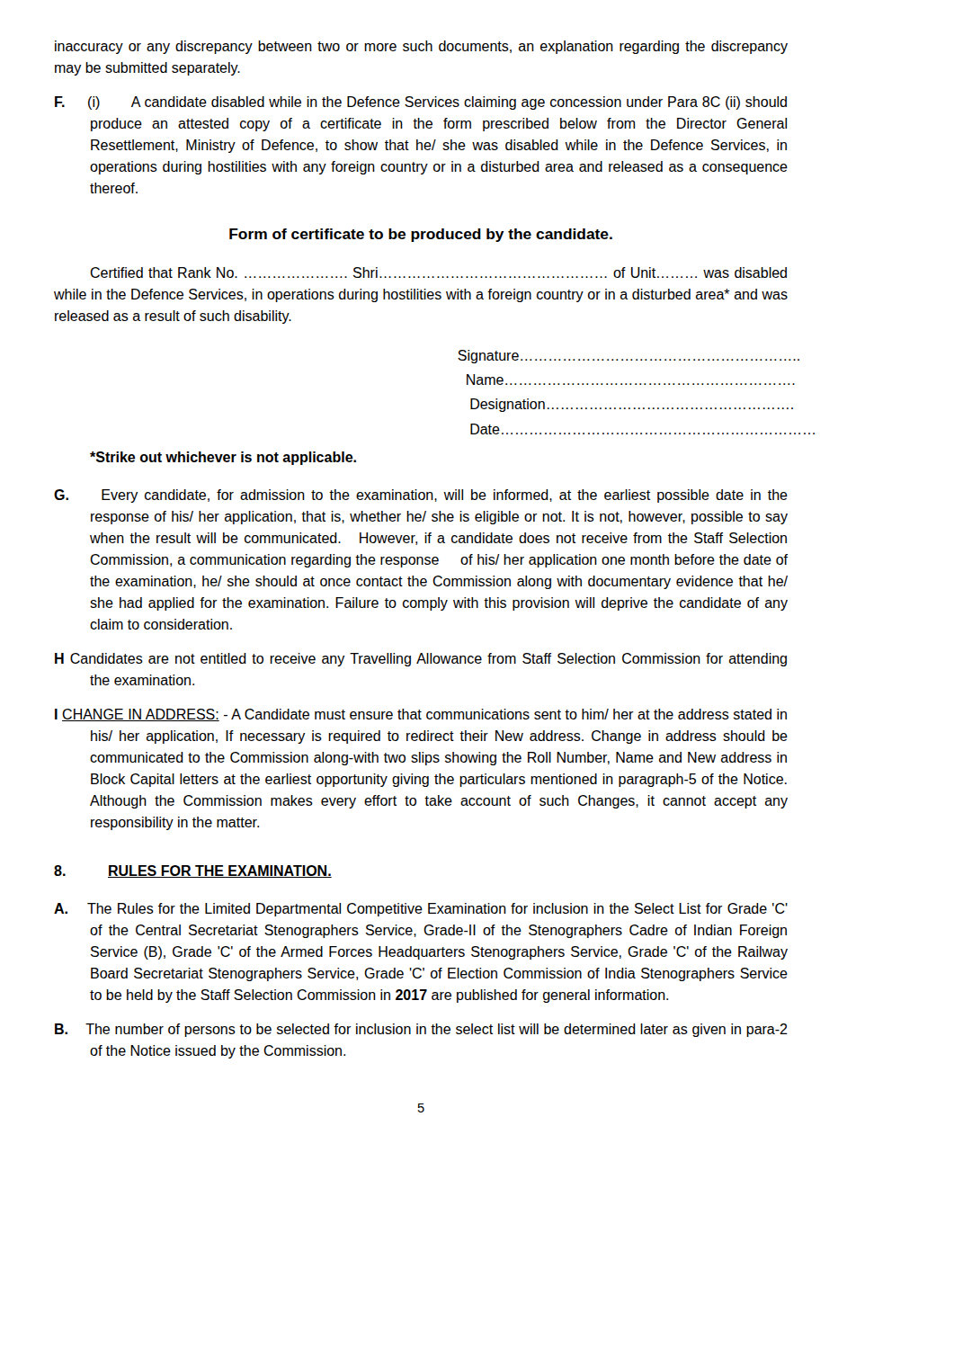inaccuracy or any discrepancy between two or more such documents, an explanation regarding the discrepancy may be submitted separately.
F. (i) A candidate disabled while in the Defence Services claiming age concession under Para 8C (ii) should produce an attested copy of a certificate in the form prescribed below from the Director General Resettlement, Ministry of Defence, to show that he/ she was disabled while in the Defence Services, in operations during hostilities with any foreign country or in a disturbed area and released as a consequence thereof.
Form of certificate to be produced by the candidate.
Certified that Rank No. …………………. Shri………………………………………… of Unit……… was disabled while in the Defence Services, in operations during hostilities with a foreign country or in a disturbed area* and was released as a result of such disability.
Signature…………………………………………………..
Name…………………………………………………….
Designation…………………………………………….
Date…………………………………………………………
*Strike out whichever is not applicable.
G. Every candidate, for admission to the examination, will be informed, at the earliest possible date in the response of his/ her application, that is, whether he/ she is eligible or not. It is not, however, possible to say when the result will be communicated. However, if a candidate does not receive from the Staff Selection Commission, a communication regarding the response of his/ her application one month before the date of the examination, he/ she should at once contact the Commission along with documentary evidence that he/ she had applied for the examination. Failure to comply with this provision will deprive the candidate of any claim to consideration.
H Candidates are not entitled to receive any Travelling Allowance from Staff Selection Commission for attending the examination.
I CHANGE IN ADDRESS: - A Candidate must ensure that communications sent to him/ her at the address stated in his/ her application, If necessary is required to redirect their New address. Change in address should be communicated to the Commission along-with two slips showing the Roll Number, Name and New address in Block Capital letters at the earliest opportunity giving the particulars mentioned in paragraph-5 of the Notice. Although the Commission makes every effort to take account of such Changes, it cannot accept any responsibility in the matter.
8. RULES FOR THE EXAMINATION.
A. The Rules for the Limited Departmental Competitive Examination for inclusion in the Select List for Grade 'C' of the Central Secretariat Stenographers Service, Grade-II of the Stenographers Cadre of Indian Foreign Service (B), Grade 'C' of the Armed Forces Headquarters Stenographers Service, Grade 'C' of the Railway Board Secretariat Stenographers Service, Grade 'C' of Election Commission of India Stenographers Service to be held by the Staff Selection Commission in 2017 are published for general information.
B. The number of persons to be selected for inclusion in the select list will be determined later as given in para-2 of the Notice issued by the Commission.
5